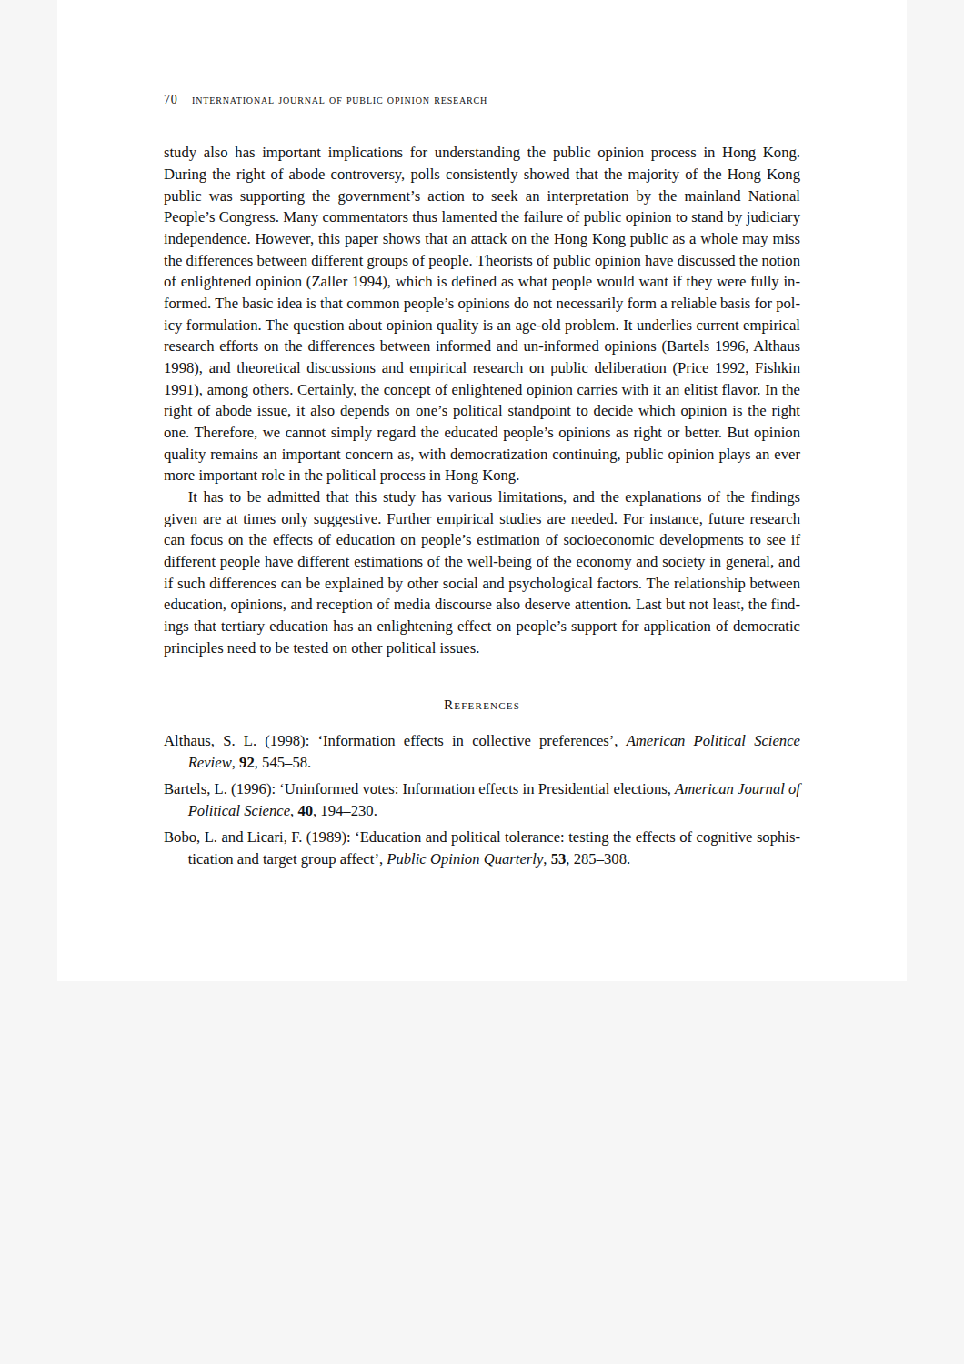70 international journal of public opinion research
study also has important implications for understanding the public opinion process in Hong Kong. During the right of abode controversy, polls consistently showed that the majority of the Hong Kong public was supporting the government’s action to seek an interpretation by the mainland National People’s Congress. Many commentators thus lamented the failure of public opinion to stand by judiciary independence. However, this paper shows that an attack on the Hong Kong public as a whole may miss the differences between different groups of people. Theorists of public opinion have discussed the notion of enlightened opinion (Zaller 1994), which is defined as what people would want if they were fully informed. The basic idea is that common people’s opinions do not necessarily form a reliable basis for policy formulation. The question about opinion quality is an age-old problem. It underlies current empirical research efforts on the differences between informed and un-informed opinions (Bartels 1996, Althaus 1998), and theoretical discussions and empirical research on public deliberation (Price 1992, Fishkin 1991), among others. Certainly, the concept of enlightened opinion carries with it an elitist flavor. In the right of abode issue, it also depends on one’s political standpoint to decide which opinion is the right one. Therefore, we cannot simply regard the educated people’s opinions as right or better. But opinion quality remains an important concern as, with democratization continuing, public opinion plays an ever more important role in the political process in Hong Kong.
It has to be admitted that this study has various limitations, and the explanations of the findings given are at times only suggestive. Further empirical studies are needed. For instance, future research can focus on the effects of education on people’s estimation of socioeconomic developments to see if different people have different estimations of the well-being of the economy and society in general, and if such differences can be explained by other social and psychological factors. The relationship between education, opinions, and reception of media discourse also deserve attention. Last but not least, the findings that tertiary education has an enlightening effect on people’s support for application of democratic principles need to be tested on other political issues.
References
Althaus, S. L. (1998): ‘Information effects in collective preferences’, American Political Science Review, 92, 545–58.
Bartels, L. (1996): ‘Uninformed votes: Information effects in Presidential elections, American Journal of Political Science, 40, 194–230.
Bobo, L. and Licari, F. (1989): ‘Education and political tolerance: testing the effects of cognitive sophistication and target group affect’, Public Opinion Quarterly, 53, 285–308.